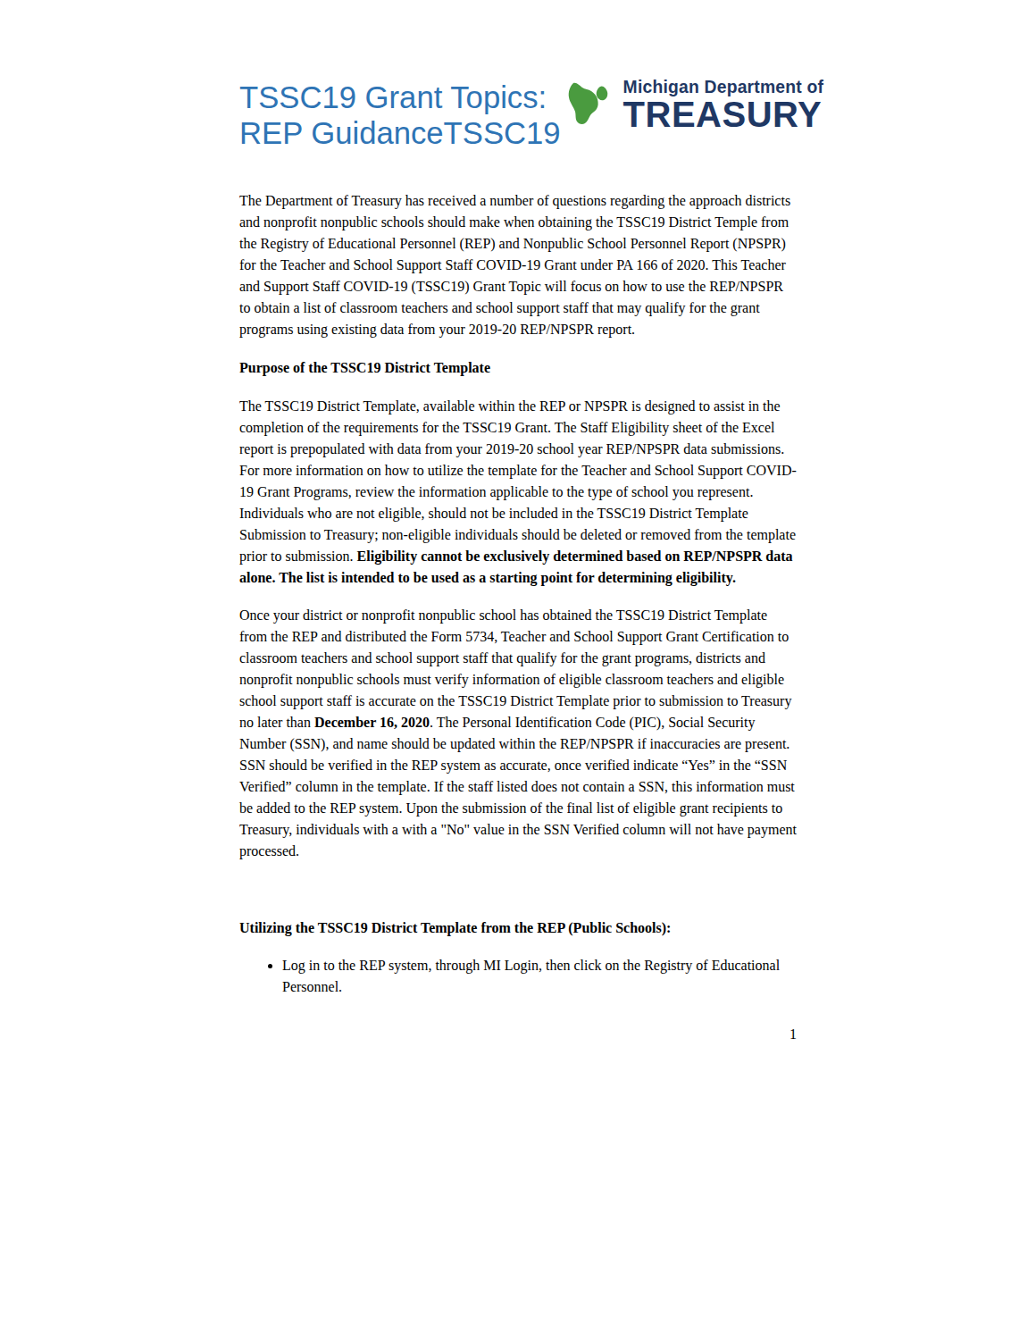TSSC19 Grant Topics:
REP GuidanceTSSC19
Michigan Department of TREASURY
The Department of Treasury has received a number of questions regarding the approach districts and nonprofit nonpublic schools should make when obtaining the TSSC19 District Temple from the Registry of Educational Personnel (REP) and Nonpublic School Personnel Report (NPSPR) for the Teacher and School Support Staff COVID-19 Grant under PA 166 of 2020. This Teacher and Support Staff COVID-19 (TSSC19) Grant Topic will focus on how to use the REP/NPSPR to obtain a list of classroom teachers and school support staff that may qualify for the grant programs using existing data from your 2019-20 REP/NPSPR report.
Purpose of the TSSC19 District Template
The TSSC19 District Template, available within the REP or NPSPR is designed to assist in the completion of the requirements for the TSSC19 Grant. The Staff Eligibility sheet of the Excel report is prepopulated with data from your 2019-20 school year REP/NPSPR data submissions. For more information on how to utilize the template for the Teacher and School Support COVID-19 Grant Programs, review the information applicable to the type of school you represent. Individuals who are not eligible, should not be included in the TSSC19 District Template Submission to Treasury; non-eligible individuals should be deleted or removed from the template prior to submission. Eligibility cannot be exclusively determined based on REP/NPSPR data alone. The list is intended to be used as a starting point for determining eligibility.
Once your district or nonprofit nonpublic school has obtained the TSSC19 District Template from the REP and distributed the Form 5734, Teacher and School Support Grant Certification to classroom teachers and school support staff that qualify for the grant programs, districts and nonprofit nonpublic schools must verify information of eligible classroom teachers and eligible school support staff is accurate on the TSSC19 District Template prior to submission to Treasury no later than December 16, 2020. The Personal Identification Code (PIC), Social Security Number (SSN), and name should be updated within the REP/NPSPR if inaccuracies are present. SSN should be verified in the REP system as accurate, once verified indicate “Yes” in the “SSN Verified” column in the template. If the staff listed does not contain a SSN, this information must be added to the REP system. Upon the submission of the final list of eligible grant recipients to Treasury, individuals with a with a "No" value in the SSN Verified column will not have payment processed.
Utilizing the TSSC19 District Template from the REP (Public Schools):
Log in to the REP system, through MI Login, then click on the Registry of Educational Personnel.
1